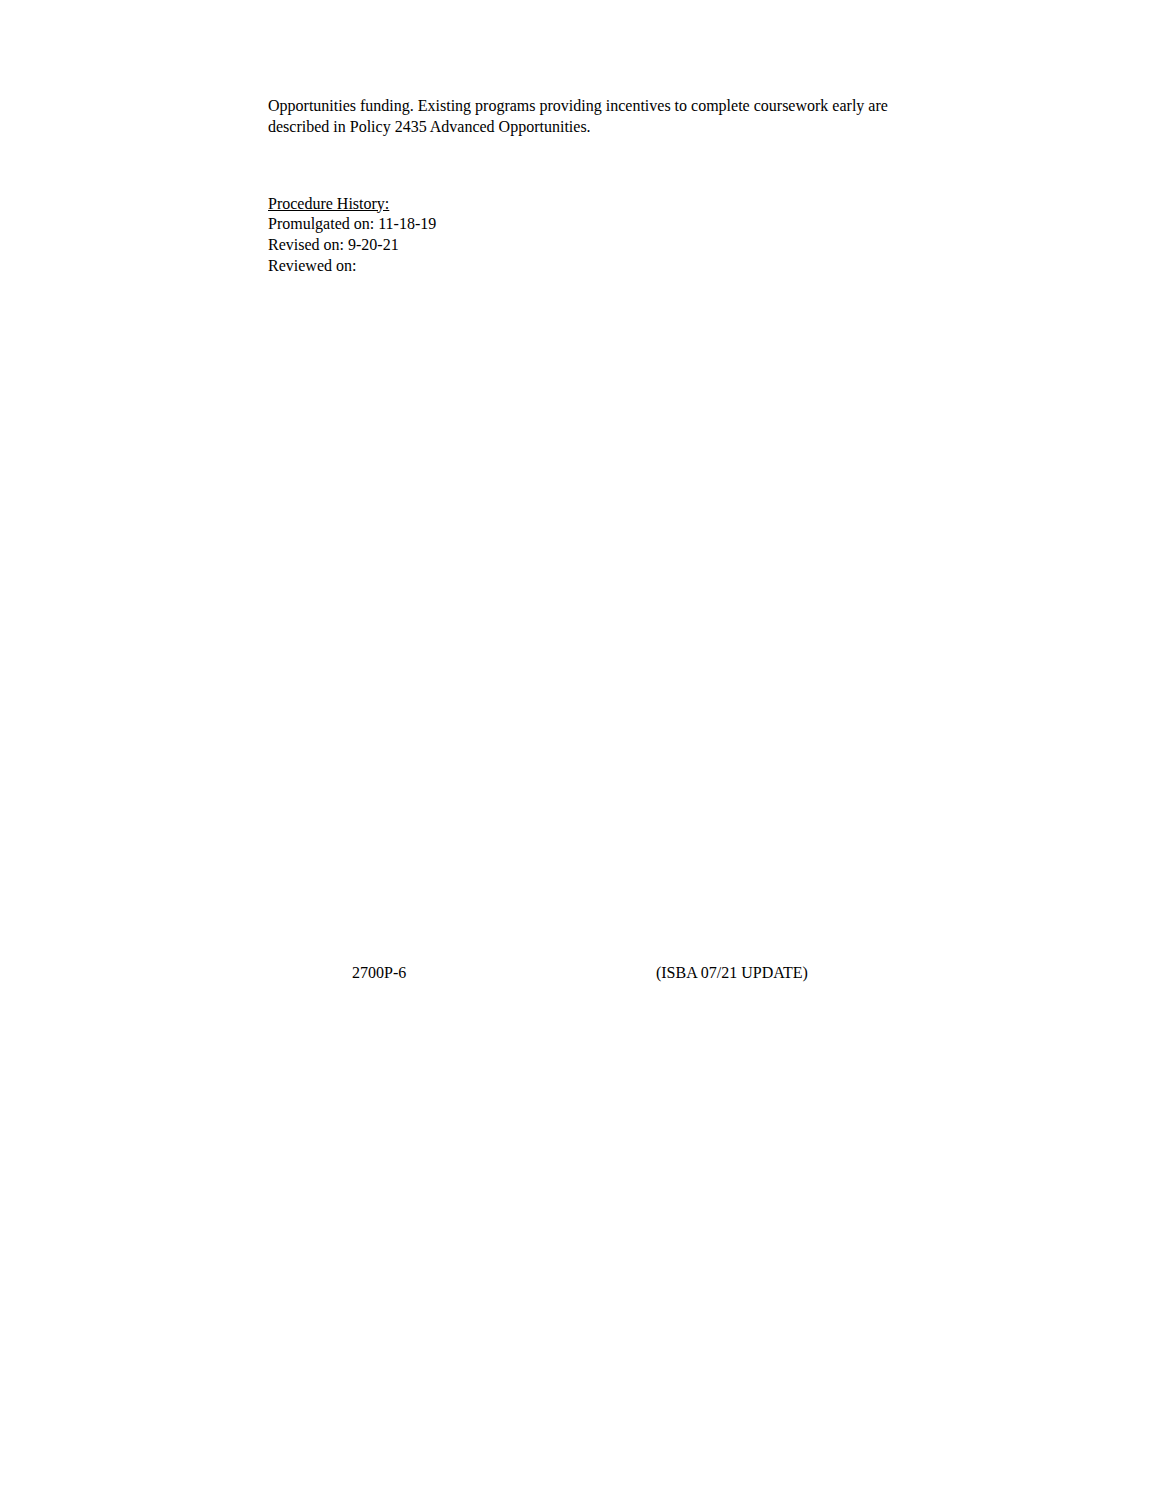Opportunities funding. Existing programs providing incentives to complete coursework early are described in Policy 2435 Advanced Opportunities.
Procedure History:
Promulgated on: 11-18-19
Revised on: 9-20-21
Reviewed on:
2700P-6 (ISBA 07/21 UPDATE)